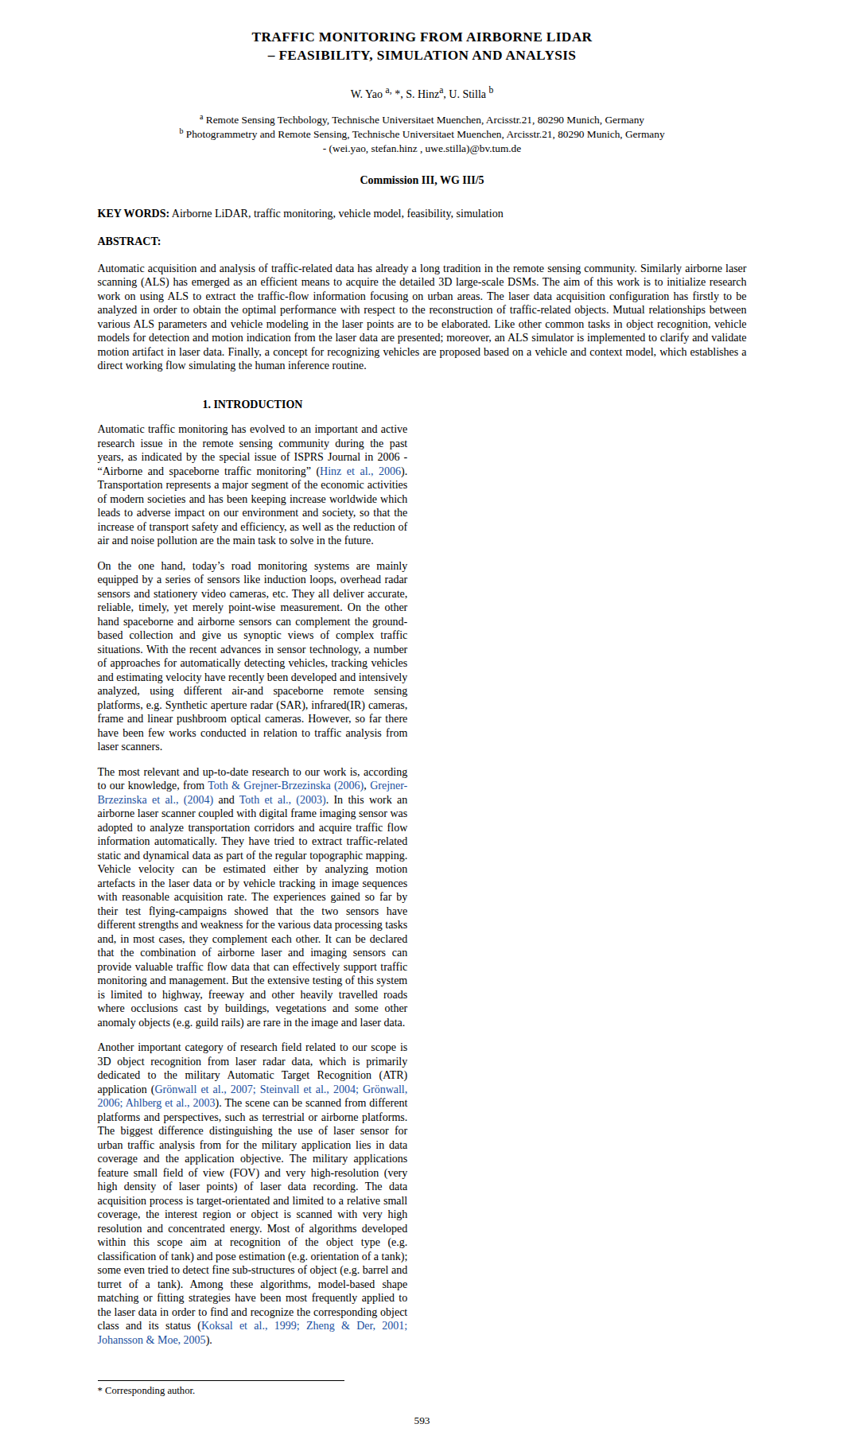Traffic Monitoring from Airborne LiDAR
– Feasibility, Simulation and Analysis
W. Yao a, *, S. Hinza, U. Stilla b
a Remote Sensing Techbology, Technische Universitaet Muenchen, Arcisstr.21, 80290 Munich, Germany
b Photogrammetry and Remote Sensing, Technische Universitaet Muenchen, Arcisstr.21, 80290 Munich, Germany
- (wei.yao, stefan.hinz , uwe.stilla)@bv.tum.de
Commission III, WG III/5
KEY WORDS: Airborne LiDAR, traffic monitoring, vehicle model, feasibility, simulation
ABSTRACT:
Automatic acquisition and analysis of traffic-related data has already a long tradition in the remote sensing community. Similarly airborne laser scanning (ALS) has emerged as an efficient means to acquire the detailed 3D large-scale DSMs. The aim of this work is to initialize research work on using ALS to extract the traffic-flow information focusing on urban areas. The laser data acquisition configuration has firstly to be analyzed in order to obtain the optimal performance with respect to the reconstruction of traffic-related objects. Mutual relationships between various ALS parameters and vehicle modeling in the laser points are to be elaborated. Like other common tasks in object recognition, vehicle models for detection and motion indication from the laser data are presented; moreover, an ALS simulator is implemented to clarify and validate motion artifact in laser data. Finally, a concept for recognizing vehicles are proposed based on a vehicle and context model, which establishes a direct working flow simulating the human inference routine.
1. INTRODUCTION
Automatic traffic monitoring has evolved to an important and active research issue in the remote sensing community during the past years, as indicated by the special issue of ISPRS Journal in 2006 - “Airborne and spaceborne traffic monitoring” (Hinz et al., 2006). Transportation represents a major segment of the economic activities of modern societies and has been keeping increase worldwide which leads to adverse impact on our environment and society, so that the increase of transport safety and efficiency, as well as the reduction of air and noise pollution are the main task to solve in the future.
On the one hand, today’s road monitoring systems are mainly equipped by a series of sensors like induction loops, overhead radar sensors and stationery video cameras, etc. They all deliver accurate, reliable, timely, yet merely point-wise measurement. On the other hand spaceborne and airborne sensors can complement the ground-based collection and give us synoptic views of complex traffic situations. With the recent advances in sensor technology, a number of approaches for automatically detecting vehicles, tracking vehicles and estimating velocity have recently been developed and intensively analyzed, using different air-and spaceborne remote sensing platforms, e.g. Synthetic aperture radar (SAR), infrared(IR) cameras, frame and linear pushbroom optical cameras. However, so far there have been few works conducted in relation to traffic analysis from laser scanners.
The most relevant and up-to-date research to our work is, according to our knowledge, from Toth & Grejner-Brzezinska (2006), Grejner-Brzezinska et al., (2004) and Toth et al., (2003). In this work an airborne laser scanner coupled with digital frame imaging sensor was adopted to analyze transportation corridors and acquire traffic flow information automatically. They have tried to extract traffic-related static and dynamical data as part of the regular topographic mapping. Vehicle velocity can be estimated either by analyzing motion artefacts in the laser data or by vehicle tracking in image sequences with reasonable acquisition rate. The experiences gained so far by their test flying-campaigns showed that the two sensors have different strengths and weakness for the various data processing tasks and, in most cases, they complement each other. It can be declared that the combination of airborne laser and imaging sensors can provide valuable traffic flow data that can effectively support traffic monitoring and management. But the extensive testing of this system is limited to highway, freeway and other heavily travelled roads where occlusions cast by buildings, vegetations and some other anomaly objects (e.g. guild rails) are rare in the image and laser data.
Another important category of research field related to our scope is 3D object recognition from laser radar data, which is primarily dedicated to the military Automatic Target Recognition (ATR) application (Grönwall et al., 2007; Steinvall et al., 2004; Grönwall, 2006; Ahlberg et al., 2003). The scene can be scanned from different platforms and perspectives, such as terrestrial or airborne platforms. The biggest difference distinguishing the use of laser sensor for urban traffic analysis from for the military application lies in data coverage and the application objective. The military applications feature small field of view (FOV) and very high-resolution (very high density of laser points) of laser data recording. The data acquisition process is target-orientated and limited to a relative small coverage, the interest region or object is scanned with very high resolution and concentrated energy. Most of algorithms developed within this scope aim at recognition of the object type (e.g. classification of tank) and pose estimation (e.g. orientation of a tank); some even tried to detect fine sub-structures of object (e.g. barrel and turret of a tank). Among these algorithms, model-based shape matching or fitting strategies have been most frequently applied to the laser data in order to find and recognize the corresponding object class and its status (Koksal et al., 1999; Zheng & Der, 2001; Johansson & Moe, 2005).
* Corresponding author.
593